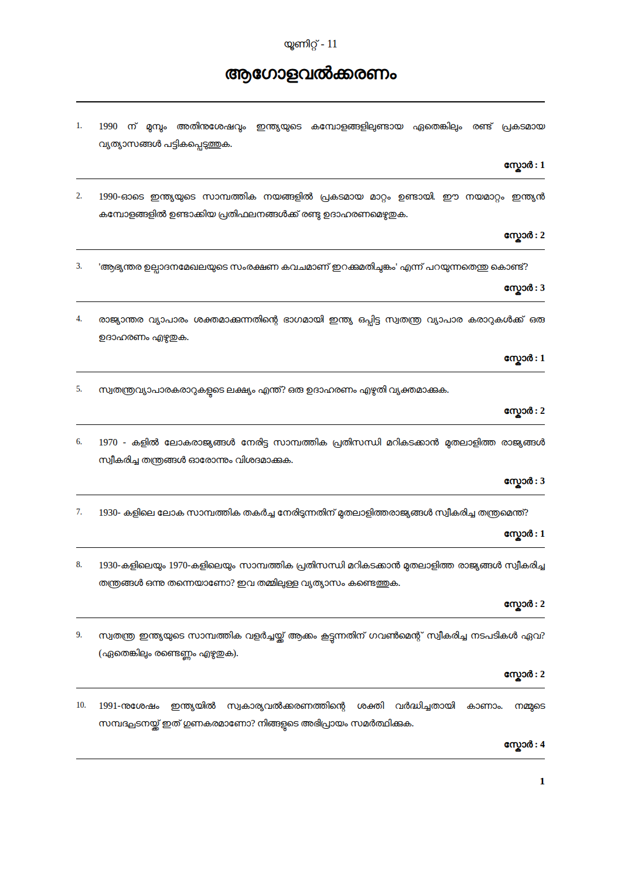യൂണിറ്റ് - 11
ആഗോളവൽക്കരണം
1990 ന് മുമ്പും അതിനുശേഷവും ഇന്ത്യയുടെ കമ്പോളങ്ങളിലുണ്ടായ ഏതെങ്കിലും രണ്ട് പ്രകടമായ വ്യത്യാസങ്ങൾ പട്ടികപ്പെടുത്തുക.
സ്കോർ : 1
1990-ഓടെ ഇന്ത്യയുടെ സാമ്പത്തിക നയങ്ങളിൽ പ്രകടമായ മാറ്റം ഉണ്ടായി. ഈ നയമാറ്റം ഇന്ത്യൻ കമ്പോളങ്ങളിൽ ഉണ്ടാക്കിയ പ്രതിഫലനങ്ങൾക്ക് രണ്ടു ഉദാഹരണമെഴുതുക.
സ്കോർ : 2
'ആഭ്യന്തര ഉല്പാദനമേഖലയുടെ സംരക്ഷണ കവചമാണ് ഇറക്കുമതിചുങ്കം' എന്ന് പറയുന്നതെന്തു കൊണ്ട്?
സ്കോർ : 3
രാജ്യാന്തര വ്യാപാരം ശക്തമാക്കുന്നതിന്റെ ഭാഗമായി ഇന്ത്യ ഒപ്പിട്ട സ്വതന്ത്ര വ്യാപാര കരാറുകൾക്ക് ഒരു ഉദാഹരണം എഴുതുക.
സ്കോർ : 1
സ്വതന്ത്രവ്യാപാരകരാറുകളുടെ ലക്ഷ്യം എന്ത്? ഒരു ഉദാഹരണം എഴുതി വ്യക്തമാക്കുക.
സ്കോർ : 2
1970 - കളിൽ ലോകരാജ്യങ്ങൾ നേരിട്ട സാമ്പത്തിക പ്രതിസന്ധി മറികടക്കാൻ മുതലാളിത്ത രാജ്യങ്ങൾ സ്വീകരിച്ച തന്ത്രങ്ങൾ ഓരോന്നും വിശദമാക്കുക.
സ്കോർ : 3
1930- കളിലെ ലോക സാമ്പത്തിക തകർച്ച നേരിടുന്നതിന് മുതലാളിത്തരാജ്യങ്ങൾ സ്വീകരിച്ച തന്ത്രമെന്ത്?
സ്കോർ : 1
1930-കളിലെയും 1970-കളിലെയും സാമ്പത്തിക പ്രതിസന്ധി മറികടക്കാൻ മുതലാളിത്ത രാജ്യങ്ങൾ സ്വീകരിച്ച തന്ത്രങ്ങൾ ഒന്നു തന്നെയാണോ? ഇവ തമ്മിലുള്ള വ്യത്യാസം കണ്ടെത്തുക.
സ്കോർ : 2
സ്വതന്ത്ര ഇന്ത്യയുടെ സാമ്പത്തിക വളർച്ചയ്ക്ക് ആക്കം കൂട്ടുന്നതിന് ഗവൺമെന്റ് സ്വീകരിച്ച നടപടികൾ ഏവ? (ഏതെങ്കിലും രണ്ടെണ്ണം എഴുതുക).
സ്കോർ : 2
1991-നുശേഷം ഇന്ത്യയിൽ സ്വകാര്യവൽക്കരണത്തിന്റെ ശക്തി വർദ്ധിച്ചതായി കാണാം. നമ്മുടെ സമ്പദ്ഘടനയ്ക്ക് ഇത് ഗുണകരമാണോ? നിങ്ങളുടെ അഭിപ്രായം സമർത്ഥിക്കുക.
സ്കോർ : 4
1